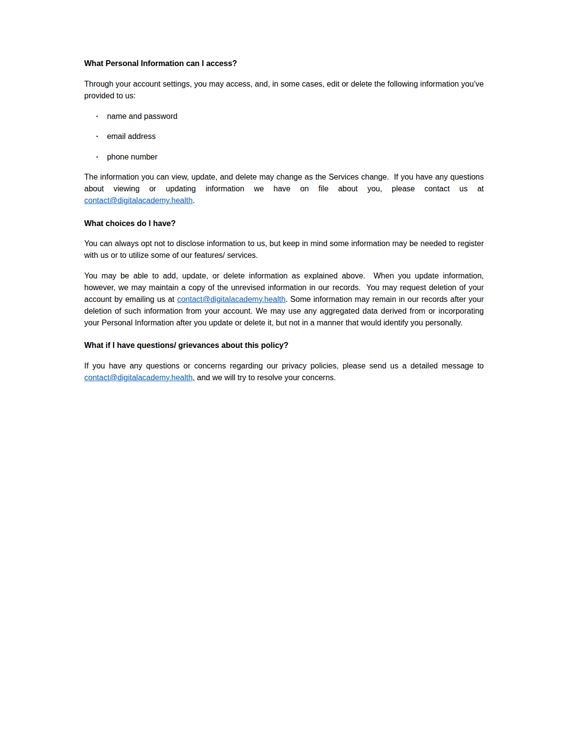What Personal Information can I access?
Through your account settings, you may access, and, in some cases, edit or delete the following information you’ve provided to us:
name and password
email address
phone number
The information you can view, update, and delete may change as the Services change. If you have any questions about viewing or updating information we have on file about you, please contact us at contact@digitalacademy.health.
What choices do I have?
You can always opt not to disclose information to us, but keep in mind some information may be needed to register with us or to utilize some of our features/ services.
You may be able to add, update, or delete information as explained above. When you update information, however, we may maintain a copy of the unrevised information in our records. You may request deletion of your account by emailing us at contact@digitalacademy.health. Some information may remain in our records after your deletion of such information from your account. We may use any aggregated data derived from or incorporating your Personal Information after you update or delete it, but not in a manner that would identify you personally.
What if I have questions/ grievances about this policy?
If you have any questions or concerns regarding our privacy policies, please send us a detailed message to contact@digitalacademy.health, and we will try to resolve your concerns.